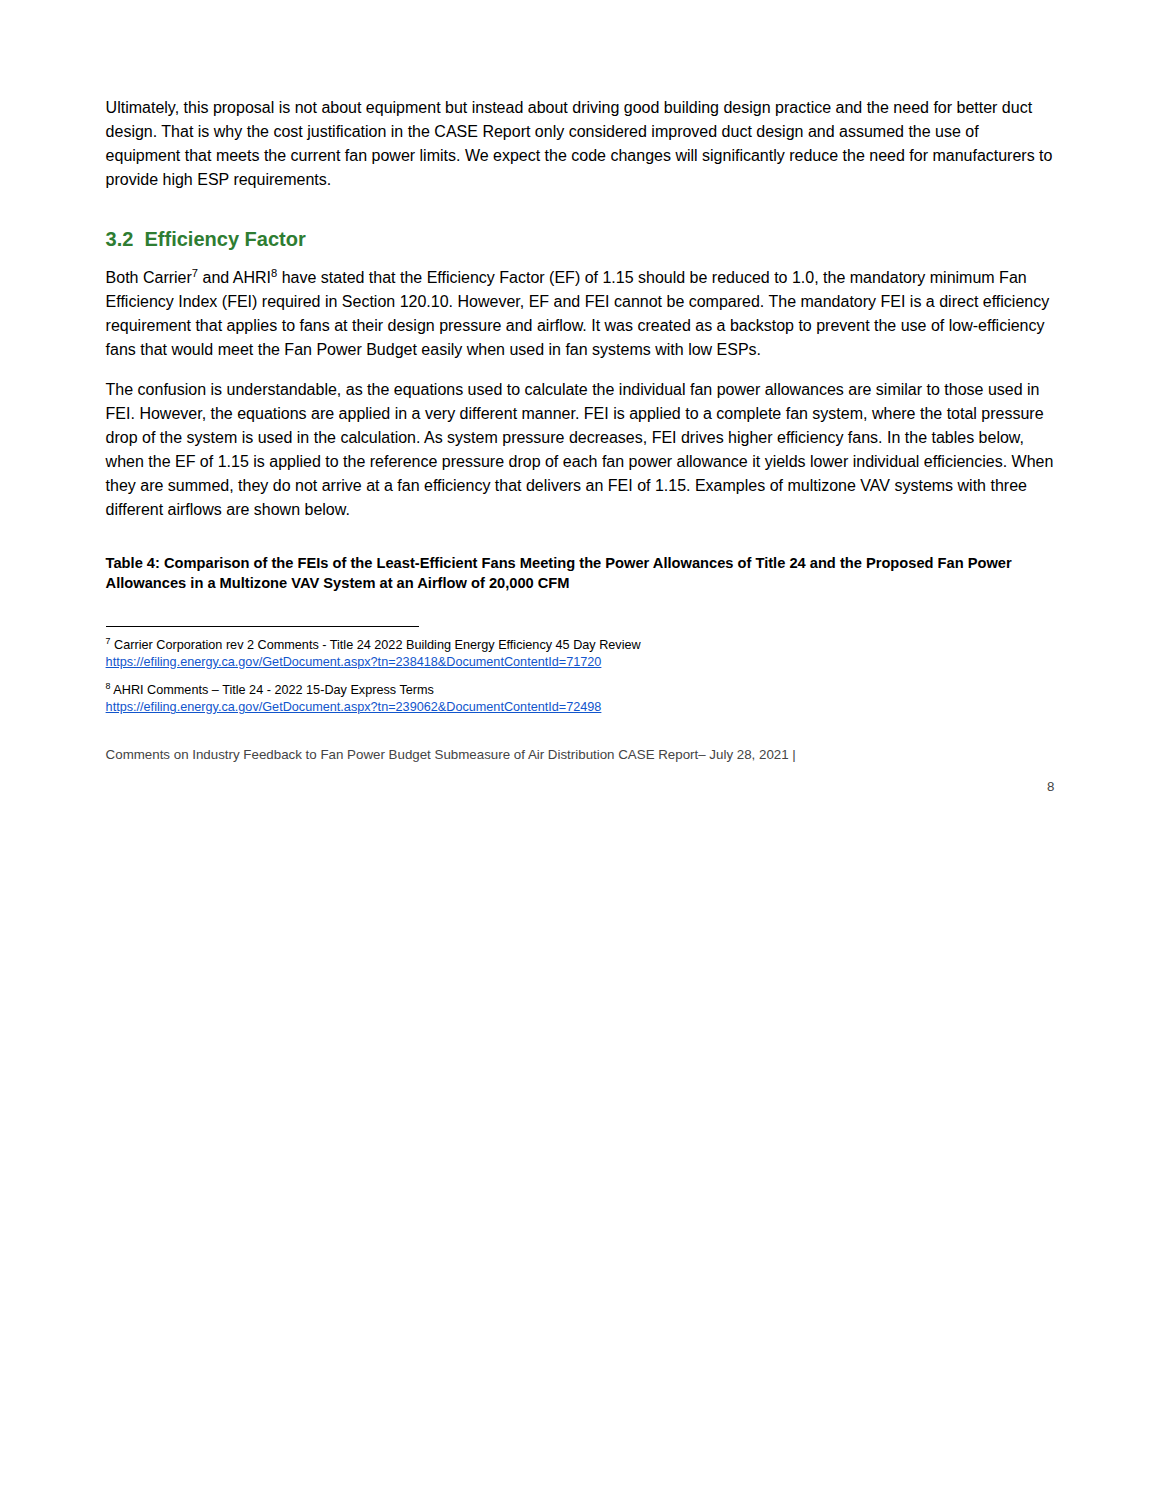Ultimately, this proposal is not about equipment but instead about driving good building design practice and the need for better duct design. That is why the cost justification in the CASE Report only considered improved duct design and assumed the use of equipment that meets the current fan power limits. We expect the code changes will significantly reduce the need for manufacturers to provide high ESP requirements.
3.2 Efficiency Factor
Both Carrier7 and AHRI8 have stated that the Efficiency Factor (EF) of 1.15 should be reduced to 1.0, the mandatory minimum Fan Efficiency Index (FEI) required in Section 120.10. However, EF and FEI cannot be compared. The mandatory FEI is a direct efficiency requirement that applies to fans at their design pressure and airflow. It was created as a backstop to prevent the use of low-efficiency fans that would meet the Fan Power Budget easily when used in fan systems with low ESPs.
The confusion is understandable, as the equations used to calculate the individual fan power allowances are similar to those used in FEI. However, the equations are applied in a very different manner. FEI is applied to a complete fan system, where the total pressure drop of the system is used in the calculation. As system pressure decreases, FEI drives higher efficiency fans. In the tables below, when the EF of 1.15 is applied to the reference pressure drop of each fan power allowance it yields lower individual efficiencies. When they are summed, they do not arrive at a fan efficiency that delivers an FEI of 1.15. Examples of multizone VAV systems with three different airflows are shown below.
Table 4: Comparison of the FEIs of the Least-Efficient Fans Meeting the Power Allowances of Title 24 and the Proposed Fan Power Allowances in a Multizone VAV System at an Airflow of 20,000 CFM
7 Carrier Corporation rev 2 Comments - Title 24 2022 Building Energy Efficiency 45 Day Review
https://efiling.energy.ca.gov/GetDocument.aspx?tn=238418&DocumentContentId=71720
8 AHRI Comments – Title 24 - 2022 15-Day Express Terms
https://efiling.energy.ca.gov/GetDocument.aspx?tn=239062&DocumentContentId=72498
Comments on Industry Feedback to Fan Power Budget Submeasure of Air Distribution CASE Report– July 28, 2021 |
8